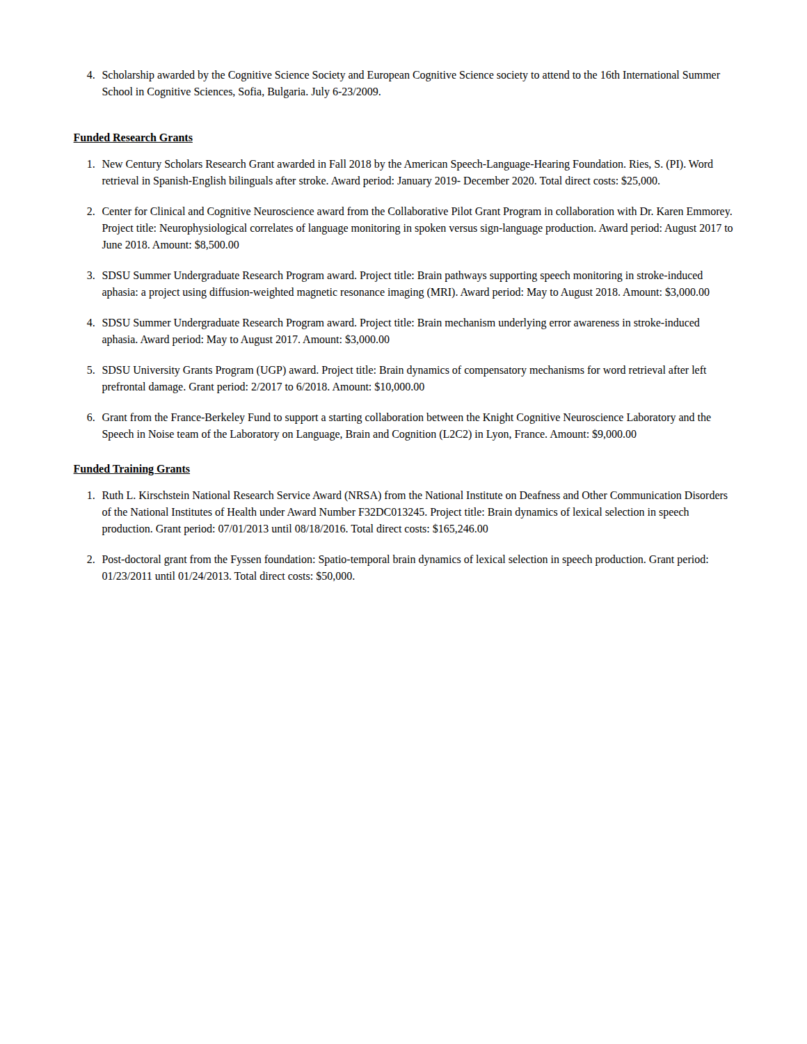Scholarship awarded by the Cognitive Science Society and European Cognitive Science society to attend to the 16th International Summer School in Cognitive Sciences, Sofia, Bulgaria. July 6-23/2009.
Funded Research Grants
New Century Scholars Research Grant awarded in Fall 2018 by the American Speech-Language-Hearing Foundation. Ries, S. (PI). Word retrieval in Spanish-English bilinguals after stroke. Award period: January 2019- December 2020. Total direct costs: $25,000.
Center for Clinical and Cognitive Neuroscience award from the Collaborative Pilot Grant Program in collaboration with Dr. Karen Emmorey. Project title: Neurophysiological correlates of language monitoring in spoken versus sign-language production. Award period: August 2017 to June 2018. Amount: $8,500.00
SDSU Summer Undergraduate Research Program award. Project title: Brain pathways supporting speech monitoring in stroke-induced aphasia: a project using diffusion-weighted magnetic resonance imaging (MRI). Award period: May to August 2018. Amount: $3,000.00
SDSU Summer Undergraduate Research Program award. Project title: Brain mechanism underlying error awareness in stroke-induced aphasia. Award period: May to August 2017. Amount: $3,000.00
SDSU University Grants Program (UGP) award. Project title: Brain dynamics of compensatory mechanisms for word retrieval after left prefrontal damage. Grant period: 2/2017 to 6/2018. Amount: $10,000.00
Grant from the France-Berkeley Fund to support a starting collaboration between the Knight Cognitive Neuroscience Laboratory and the Speech in Noise team of the Laboratory on Language, Brain and Cognition (L2C2) in Lyon, France. Amount: $9,000.00
Funded Training Grants
Ruth L. Kirschstein National Research Service Award (NRSA) from the National Institute on Deafness and Other Communication Disorders of the National Institutes of Health under Award Number F32DC013245. Project title: Brain dynamics of lexical selection in speech production. Grant period: 07/01/2013 until 08/18/2016. Total direct costs: $165,246.00
Post-doctoral grant from the Fyssen foundation: Spatio-temporal brain dynamics of lexical selection in speech production. Grant period: 01/23/2011 until 01/24/2013. Total direct costs: $50,000.